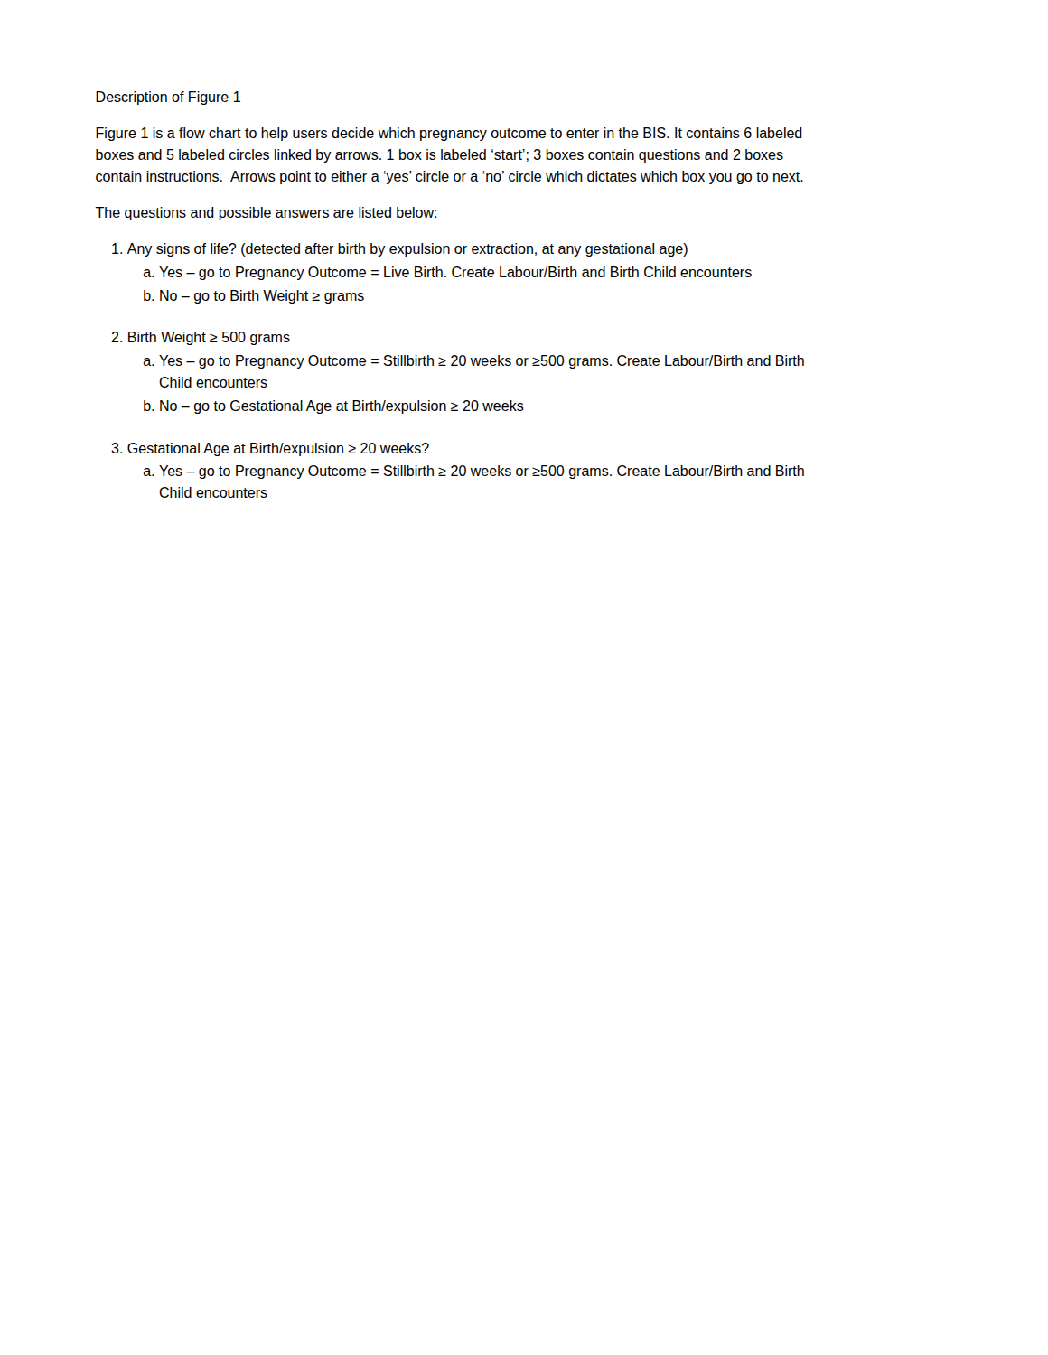Description of Figure 1
Figure 1 is a flow chart to help users decide which pregnancy outcome to enter in the BIS. It contains 6 labeled boxes and 5 labeled circles linked by arrows. 1 box is labeled ‘start’; 3 boxes contain questions and 2 boxes contain instructions. Arrows point to either a ‘yes’ circle or a ‘no’ circle which dictates which box you go to next.
The questions and possible answers are listed below:
Any signs of life? (detected after birth by expulsion or extraction, at any gestational age)
Yes – go to Pregnancy Outcome = Live Birth. Create Labour/Birth and Birth Child encounters
No – go to Birth Weight ≥ grams
Birth Weight ≥ 500 grams
Yes – go to Pregnancy Outcome = Stillbirth ≥ 20 weeks or ≥500 grams. Create Labour/Birth and Birth Child encounters
No – go to Gestational Age at Birth/expulsion ≥ 20 weeks
Gestational Age at Birth/expulsion ≥ 20 weeks?
Yes – go to Pregnancy Outcome = Stillbirth ≥ 20 weeks or ≥500 grams. Create Labour/Birth and Birth Child encounters